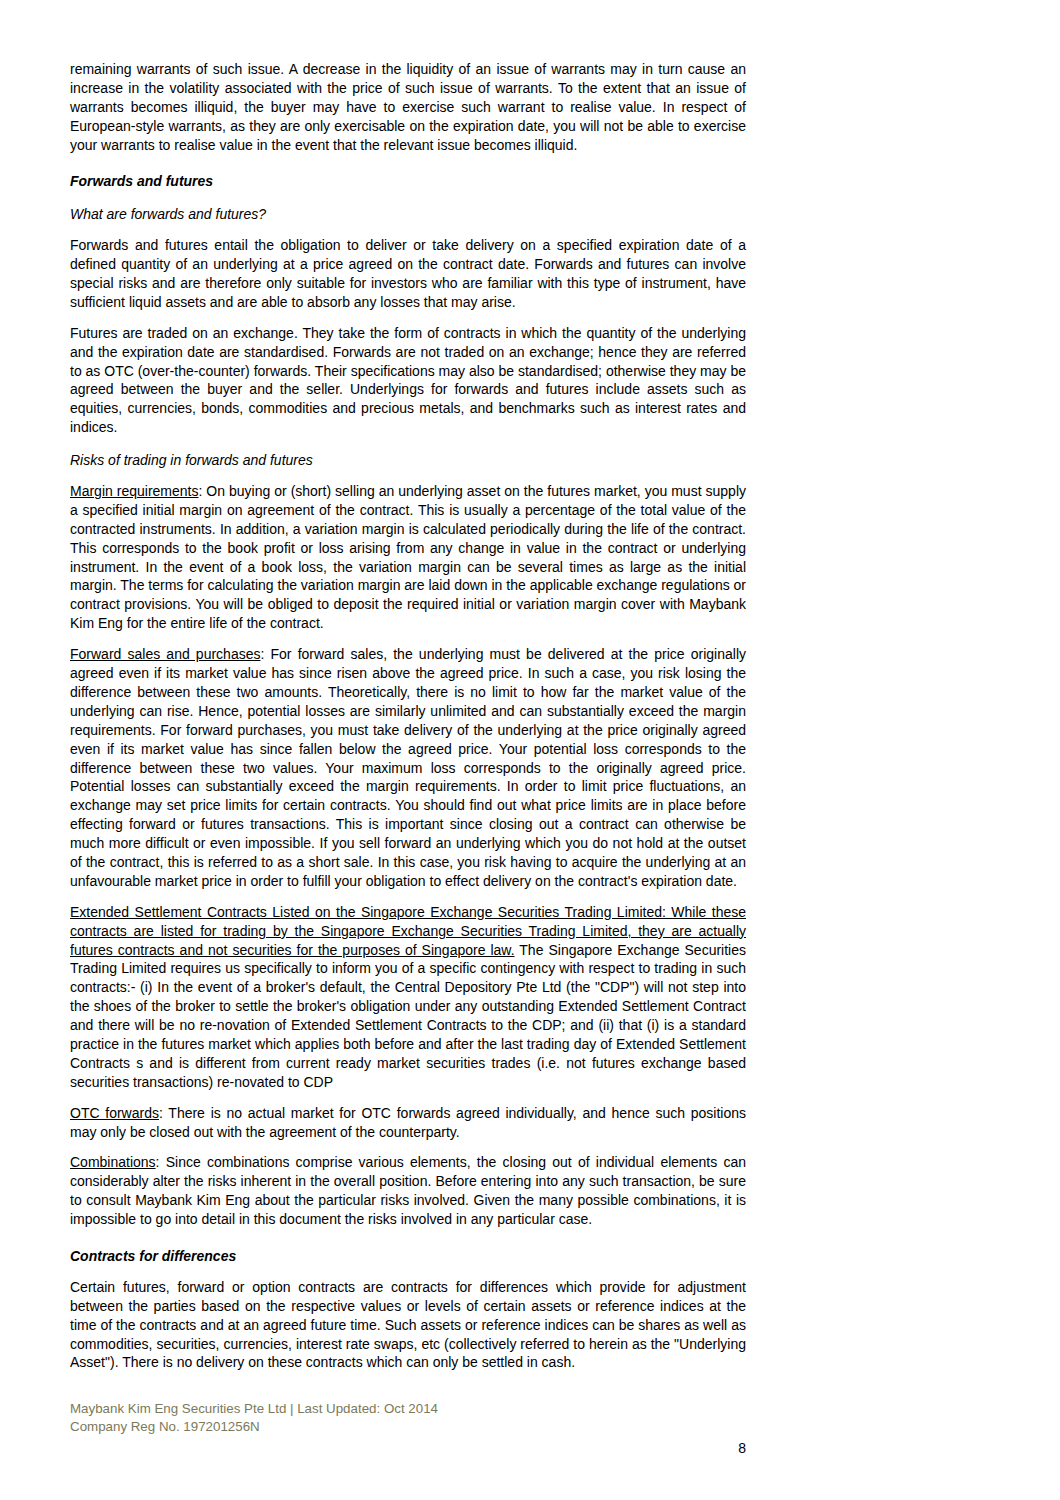remaining warrants of such issue. A decrease in the liquidity of an issue of warrants may in turn cause an increase in the volatility associated with the price of such issue of warrants. To the extent that an issue of warrants becomes illiquid, the buyer may have to exercise such warrant to realise value. In respect of European-style warrants, as they are only exercisable on the expiration date, you will not be able to exercise your warrants to realise value in the event that the relevant issue becomes illiquid.
Forwards and futures
What are forwards and futures?
Forwards and futures entail the obligation to deliver or take delivery on a specified expiration date of a defined quantity of an underlying at a price agreed on the contract date. Forwards and futures can involve special risks and are therefore only suitable for investors who are familiar with this type of instrument, have sufficient liquid assets and are able to absorb any losses that may arise.
Futures are traded on an exchange. They take the form of contracts in which the quantity of the underlying and the expiration date are standardised. Forwards are not traded on an exchange; hence they are referred to as OTC (over-the-counter) forwards. Their specifications may also be standardised; otherwise they may be agreed between the buyer and the seller. Underlyings for forwards and futures include assets such as equities, currencies, bonds, commodities and precious metals, and benchmarks such as interest rates and indices.
Risks of trading in forwards and futures
Margin requirements: On buying or (short) selling an underlying asset on the futures market, you must supply a specified initial margin on agreement of the contract. This is usually a percentage of the total value of the contracted instruments. In addition, a variation margin is calculated periodically during the life of the contract. This corresponds to the book profit or loss arising from any change in value in the contract or underlying instrument. In the event of a book loss, the variation margin can be several times as large as the initial margin. The terms for calculating the variation margin are laid down in the applicable exchange regulations or contract provisions. You will be obliged to deposit the required initial or variation margin cover with Maybank Kim Eng for the entire life of the contract.
Forward sales and purchases: For forward sales, the underlying must be delivered at the price originally agreed even if its market value has since risen above the agreed price. In such a case, you risk losing the difference between these two amounts. Theoretically, there is no limit to how far the market value of the underlying can rise. Hence, potential losses are similarly unlimited and can substantially exceed the margin requirements. For forward purchases, you must take delivery of the underlying at the price originally agreed even if its market value has since fallen below the agreed price. Your potential loss corresponds to the difference between these two values. Your maximum loss corresponds to the originally agreed price. Potential losses can substantially exceed the margin requirements. In order to limit price fluctuations, an exchange may set price limits for certain contracts. You should find out what price limits are in place before effecting forward or futures transactions. This is important since closing out a contract can otherwise be much more difficult or even impossible. If you sell forward an underlying which you do not hold at the outset of the contract, this is referred to as a short sale. In this case, you risk having to acquire the underlying at an unfavourable market price in order to fulfill your obligation to effect delivery on the contract's expiration date.
Extended Settlement Contracts Listed on the Singapore Exchange Securities Trading Limited: While these contracts are listed for trading by the Singapore Exchange Securities Trading Limited, they are actually futures contracts and not securities for the purposes of Singapore law. The Singapore Exchange Securities Trading Limited requires us specifically to inform you of a specific contingency with respect to trading in such contracts:- (i) In the event of a broker's default, the Central Depository Pte Ltd (the "CDP") will not step into the shoes of the broker to settle the broker's obligation under any outstanding Extended Settlement Contract and there will be no re-novation of Extended Settlement Contracts to the CDP; and (ii) that (i) is a standard practice in the futures market which applies both before and after the last trading day of Extended Settlement Contracts s and is different from current ready market securities trades (i.e. not futures exchange based securities transactions) re-novated to CDP
OTC forwards: There is no actual market for OTC forwards agreed individually, and hence such positions may only be closed out with the agreement of the counterparty.
Combinations: Since combinations comprise various elements, the closing out of individual elements can considerably alter the risks inherent in the overall position. Before entering into any such transaction, be sure to consult Maybank Kim Eng about the particular risks involved. Given the many possible combinations, it is impossible to go into detail in this document the risks involved in any particular case.
Contracts for differences
Certain futures, forward or option contracts are contracts for differences which provide for adjustment between the parties based on the respective values or levels of certain assets or reference indices at the time of the contracts and at an agreed future time. Such assets or reference indices can be shares as well as commodities, securities, currencies, interest rate swaps, etc (collectively referred to herein as the "Underlying Asset"). There is no delivery on these contracts which can only be settled in cash.
Maybank Kim Eng Securities Pte Ltd | Last Updated: Oct 2014
Company Reg No. 197201256N
8